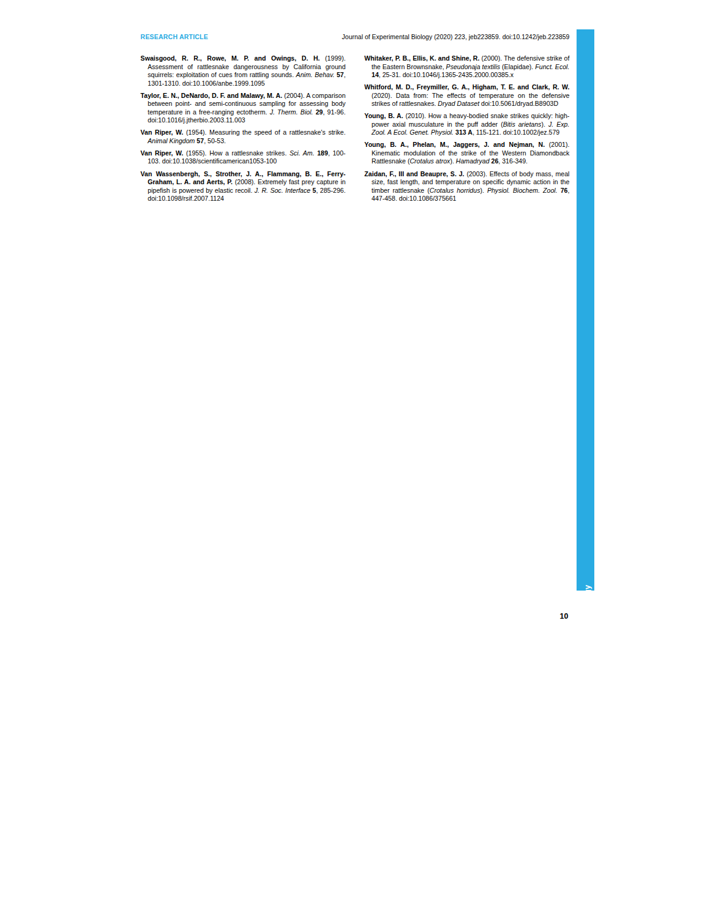RESEARCH ARTICLE
Journal of Experimental Biology (2020) 223, jeb223859. doi:10.1242/jeb.223859
Swaisgood, R. R., Rowe, M. P. and Owings, D. H. (1999). Assessment of rattlesnake dangerousness by California ground squirrels: exploitation of cues from rattling sounds. Anim. Behav. 57, 1301-1310. doi:10.1006/anbe.1999.1095
Taylor, E. N., DeNardo, D. F. and Malawy, M. A. (2004). A comparison between point- and semi-continuous sampling for assessing body temperature in a free-ranging ectotherm. J. Therm. Biol. 29, 91-96. doi:10.1016/j.jtherbio.2003.11.003
Van Riper, W. (1954). Measuring the speed of a rattlesnake's strike. Animal Kingdom 57, 50-53.
Van Riper, W. (1955). How a rattlesnake strikes. Sci. Am. 189, 100-103. doi:10.1038/scientificamerican1053-100
Van Wassenbergh, S., Strother, J. A., Flammang, B. E., Ferry-Graham, L. A. and Aerts, P. (2008). Extremely fast prey capture in pipefish is powered by elastic recoil. J. R. Soc. Interface 5, 285-296. doi:10.1098/rsif.2007.1124
Whitaker, P. B., Ellis, K. and Shine, R. (2000). The defensive strike of the Eastern Brownsnake, Pseudonaja textilis (Elapidae). Funct. Ecol. 14, 25-31. doi:10.1046/j.1365-2435.2000.00385.x
Whitford, M. D., Freymiller, G. A., Higham, T. E. and Clark, R. W. (2020). Data from: The effects of temperature on the defensive strikes of rattlesnakes. Dryad Dataset doi:10.5061/dryad.B8903D
Young, B. A. (2010). How a heavy-bodied snake strikes quickly: high-power axial musculature in the puff adder (Bitis arietans). J. Exp. Zool. A Ecol. Genet. Physiol. 313 A, 115-121. doi:10.1002/jez.579
Young, B. A., Phelan, M., Jaggers, J. and Nejman, N. (2001). Kinematic modulation of the strike of the Western Diamondback Rattlesnake (Crotalus atrox). Hamadryad 26, 316-349.
Zaidan, F., III and Beaupre, S. J. (2003). Effects of body mass, meal size, fast length, and temperature on specific dynamic action in the timber rattlesnake (Crotalus horridus). Physiol. Biochem. Zool. 76, 447-458. doi:10.1086/375661
Journal of Experimental Biology
10